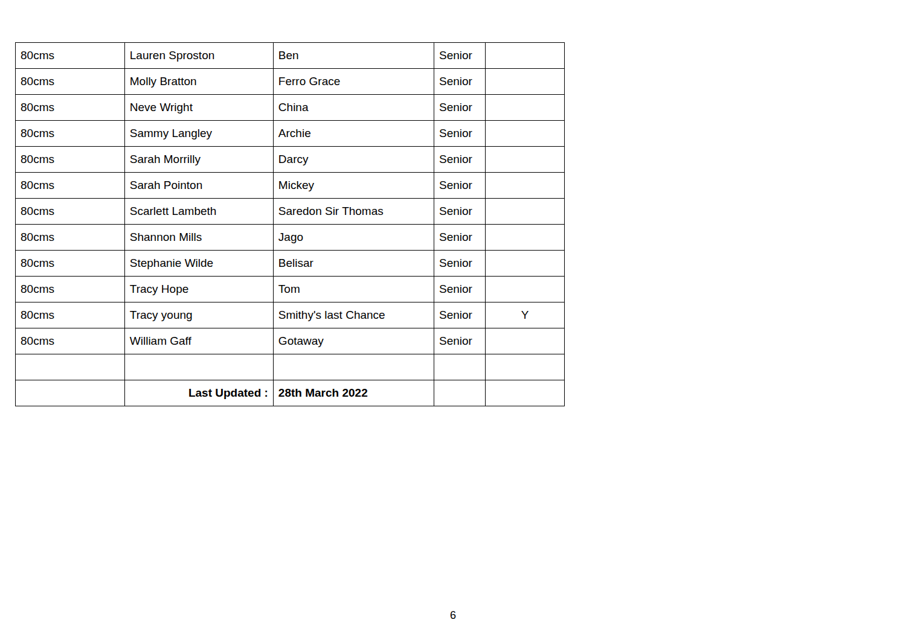| 80cms | Lauren Sproston | Ben | Senior | |
| 80cms | Molly Bratton | Ferro Grace | Senior | |
| 80cms | Neve Wright | China | Senior | |
| 80cms | Sammy Langley | Archie | Senior | |
| 80cms | Sarah Morrilly | Darcy | Senior | |
| 80cms | Sarah Pointon | Mickey | Senior | |
| 80cms | Scarlett Lambeth | Saredon Sir Thomas | Senior | |
| 80cms | Shannon Mills | Jago | Senior | |
| 80cms | Stephanie Wilde | Belisar | Senior | |
| 80cms | Tracy Hope | Tom | Senior | |
| 80cms | Tracy young | Smithy's last Chance | Senior | Y |
| 80cms | William Gaff | Gotaway | Senior | |
| | Last Updated : | 28th March 2022 | | |
6